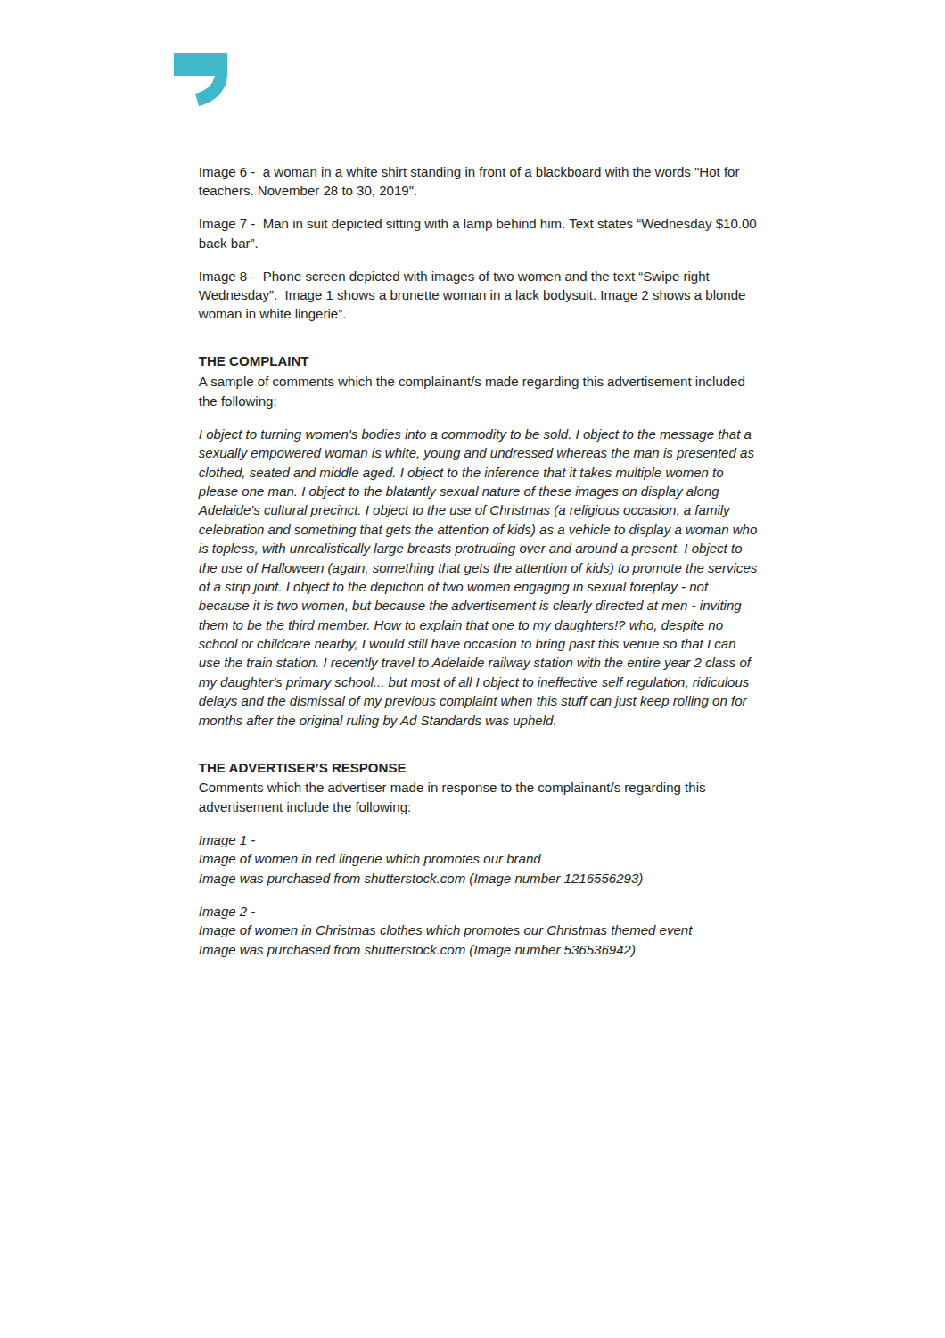Image 6 - a woman in a white shirt standing in front of a blackboard with the words "Hot for teachers. November 28 to 30, 2019".
Image 7 - Man in suit depicted sitting with a lamp behind him. Text states “Wednesday $10.00 back bar”.
Image 8 - Phone screen depicted with images of two women and the text “Swipe right Wednesday”. Image 1 shows a brunette woman in a lack bodysuit. Image 2 shows a blonde woman in white lingerie”.
THE COMPLAINT
A sample of comments which the complainant/s made regarding this advertisement included the following:
I object to turning women's bodies into a commodity to be sold. I object to the message that a sexually empowered woman is white, young and undressed whereas the man is presented as clothed, seated and middle aged. I object to the inference that it takes multiple women to please one man. I object to the blatantly sexual nature of these images on display along Adelaide's cultural precinct. I object to the use of Christmas (a religious occasion, a family celebration and something that gets the attention of kids) as a vehicle to display a woman who is topless, with unrealistically large breasts protruding over and around a present. I object to the use of Halloween (again, something that gets the attention of kids) to promote the services of a strip joint. I object to the depiction of two women engaging in sexual foreplay - not because it is two women, but because the advertisement is clearly directed at men - inviting them to be the third member. How to explain that one to my daughters!? who, despite no school or childcare nearby, I would still have occasion to bring past this venue so that I can use the train station. I recently travel to Adelaide railway station with the entire year 2 class of my daughter's primary school... but most of all I object to ineffective self regulation, ridiculous delays and the dismissal of my previous complaint when this stuff can just keep rolling on for months after the original ruling by Ad Standards was upheld.
THE ADVERTISER’S RESPONSE
Comments which the advertiser made in response to the complainant/s regarding this advertisement include the following:
Image 1 -
Image of women in red lingerie which promotes our brand
Image was purchased from shutterstock.com (Image number 1216556293)
Image 2 -
Image of women in Christmas clothes which promotes our Christmas themed event
Image was purchased from shutterstock.com (Image number 536536942)